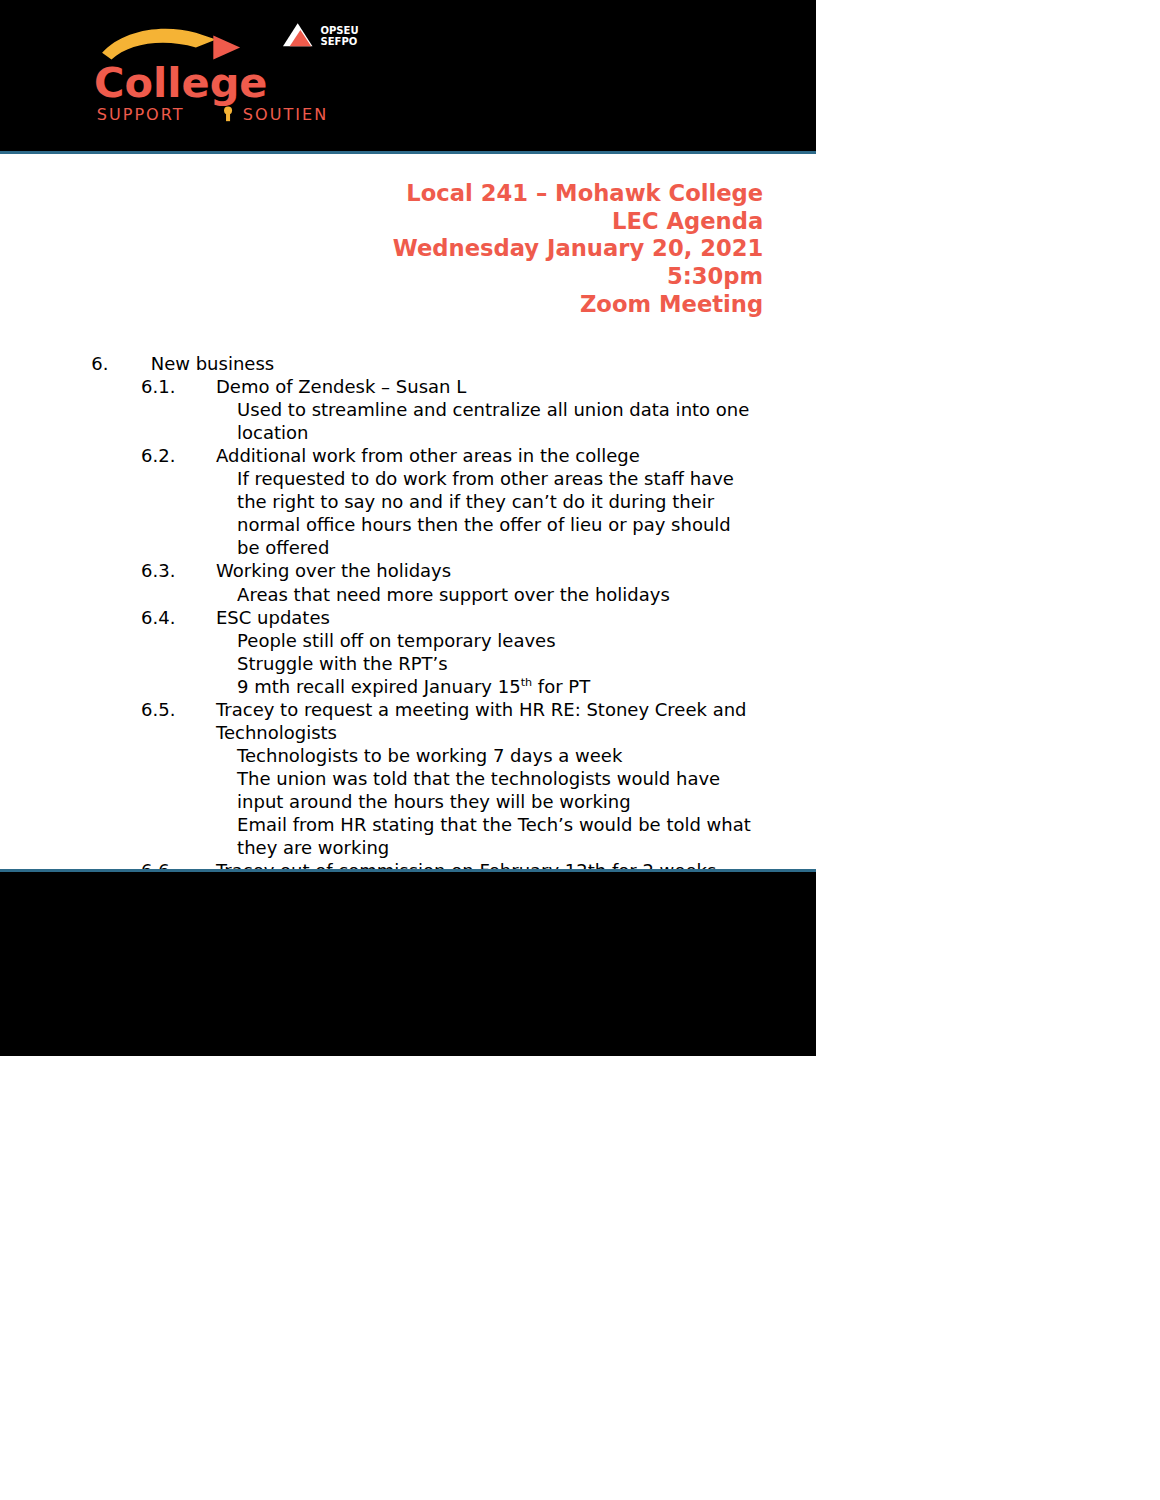OPSEU SEFPO College SUPPORT SOUTIEN
Local 241 – Mohawk College
LEC Agenda
Wednesday January 20, 2021
5:30pm
Zoom Meeting
6.
New business
6.1.
Demo of Zendesk – Susan L
Used to streamline and centralize all union data into one location
6.2.
Additional work from other areas in the college
If requested to do work from other areas the staff have the right to say no and if they can’t do it during their normal office hours then the offer of lieu or pay should be offered
6.3.
Working over the holidays
Areas that need more support over the holidays
6.4.
ESC updates
People still off on temporary leaves
Struggle with the RPT’s
9 mth recall expired January 15th for PT
6.5.
Tracey to request a meeting with HR RE: Stoney Creek and Technologists
Technologists to be working 7 days a week
The union was told that the technologists would have input around the hours they will be working
Email from HR stating that the Tech’s would be told what they are working
6.6.
Tracey out of commission on February 12th for 2 weeks
7.
Reports of officers
7.1.
President
Covered in New Business
7.2.
Vice President
Nothing to report